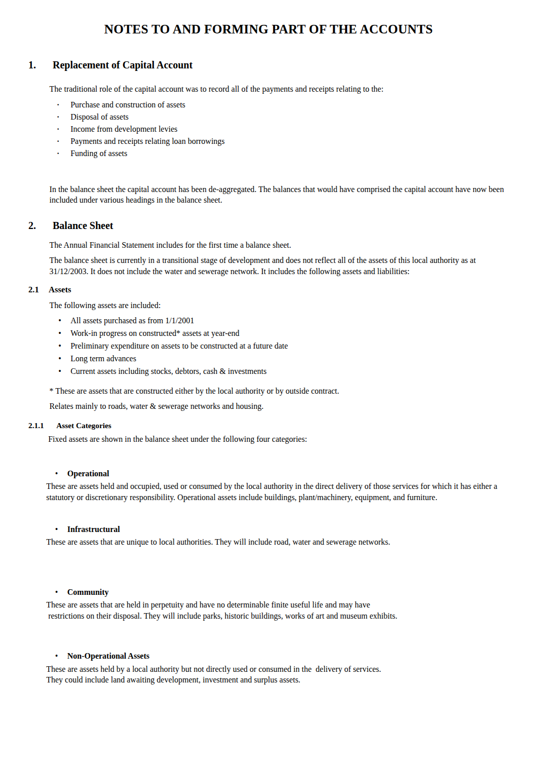NOTES TO AND FORMING PART OF THE ACCOUNTS
1. Replacement of Capital Account
The traditional role of the capital account was to record all of the payments and receipts relating to the:
Purchase and construction of assets
Disposal of assets
Income from development levies
Payments and receipts relating loan borrowings
Funding of assets
In the balance sheet the capital account has been de-aggregated. The balances that would have comprised the capital account have now been included under various headings in the balance sheet.
2. Balance Sheet
The Annual Financial Statement includes for the first time a balance sheet.
The balance sheet is currently in a transitional stage of development and does not reflect all of the assets of this local authority as at 31/12/2003. It does not include the water and sewerage network. It includes the following assets and liabilities:
2.1 Assets
The following assets are included:
All assets purchased as from 1/1/2001
Work-in progress on constructed* assets at year-end
Preliminary expenditure on assets to be constructed at a future date
Long term advances
Current assets including stocks, debtors, cash & investments
* These are assets that are constructed either by the local authority or by outside contract.
Relates mainly to roads, water & sewerage networks and housing.
2.1.1 Asset Categories
Fixed assets are shown in the balance sheet under the following four categories:
Operational
These are assets held and occupied, used or consumed by the local authority in the direct delivery of those services for which it has either a statutory or discretionary responsibility. Operational assets include buildings, plant/machinery, equipment, and furniture.
Infrastructural
These are assets that are unique to local authorities. They will include road, water and sewerage networks.
Community
These are assets that are held in perpetuity and have no determinable finite useful life and may have
restrictions on their disposal. They will include parks, historic buildings, works of art and museum exhibits.
Non-Operational Assets
These are assets held by a local authority but not directly used or consumed in the delivery of services.
They could include land awaiting development, investment and surplus assets.